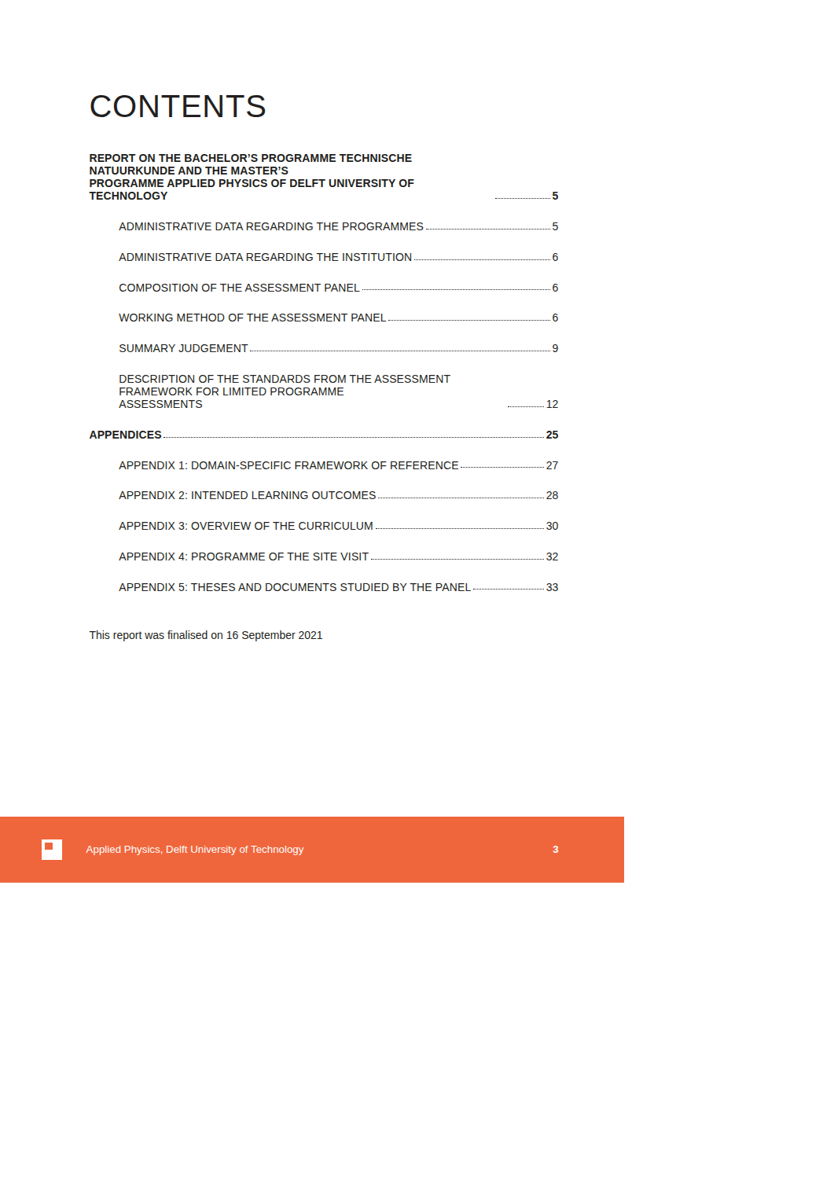CONTENTS
REPORT ON THE BACHELOR’S PROGRAMME TECHNISCHE NATUURKUNDE AND THE MASTER’SPROGRAMME APPLIED PHYSICS OF DELFT UNIVERSITY OF TECHNOLOGY 5
ADMINISTRATIVE DATA REGARDING THE PROGRAMMES 5
ADMINISTRATIVE DATA REGARDING THE INSTITUTION 6
COMPOSITION OF THE ASSESSMENT PANEL 6
WORKING METHOD OF THE ASSESSMENT PANEL 6
SUMMARY JUDGEMENT 9
DESCRIPTION OF THE STANDARDS FROM THE ASSESSMENT FRAMEWORK FOR LIMITED PROGRAMMEASSESSMENTS 12
APPENDICES 25
APPENDIX 1: DOMAIN-SPECIFIC FRAMEWORK OF REFERENCE 27
APPENDIX 2: INTENDED LEARNING OUTCOMES 28
APPENDIX 3: OVERVIEW OF THE CURRICULUM 30
APPENDIX 4: PROGRAMME OF THE SITE VISIT 32
APPENDIX 5: THESES AND DOCUMENTS STUDIED BY THE PANEL 33
This report was finalised on 16 September 2021
Applied Physics, Delft University of Technology
3